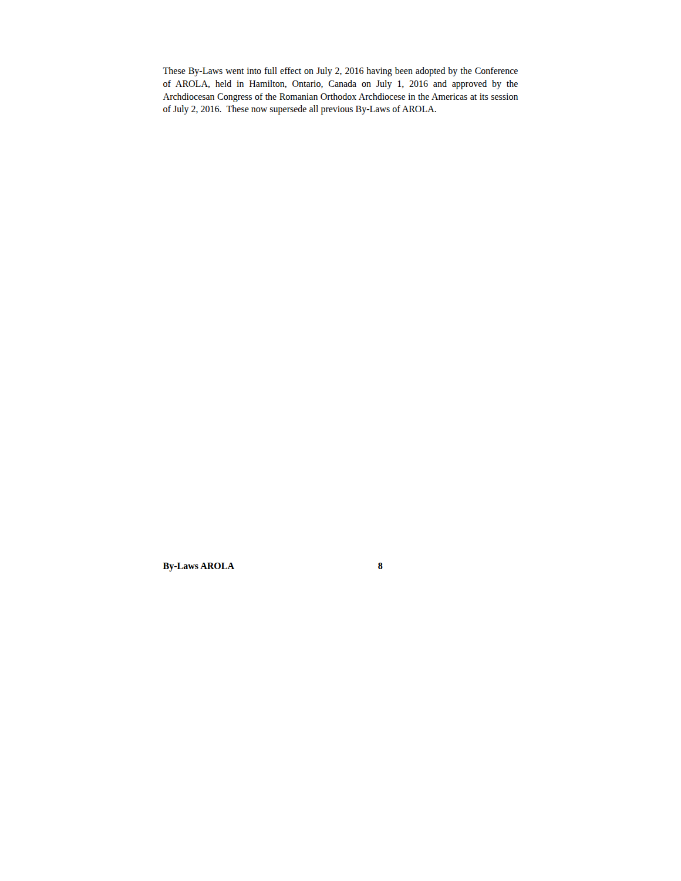These By-Laws went into full effect on July 2, 2016 having been adopted by the Conference of AROLA, held in Hamilton, Ontario, Canada on July 1, 2016 and approved by the Archdiocesan Congress of the Romanian Orthodox Archdiocese in the Americas at its session of July 2, 2016. These now supersede all previous By-Laws of AROLA.
By-Laws AROLA 8